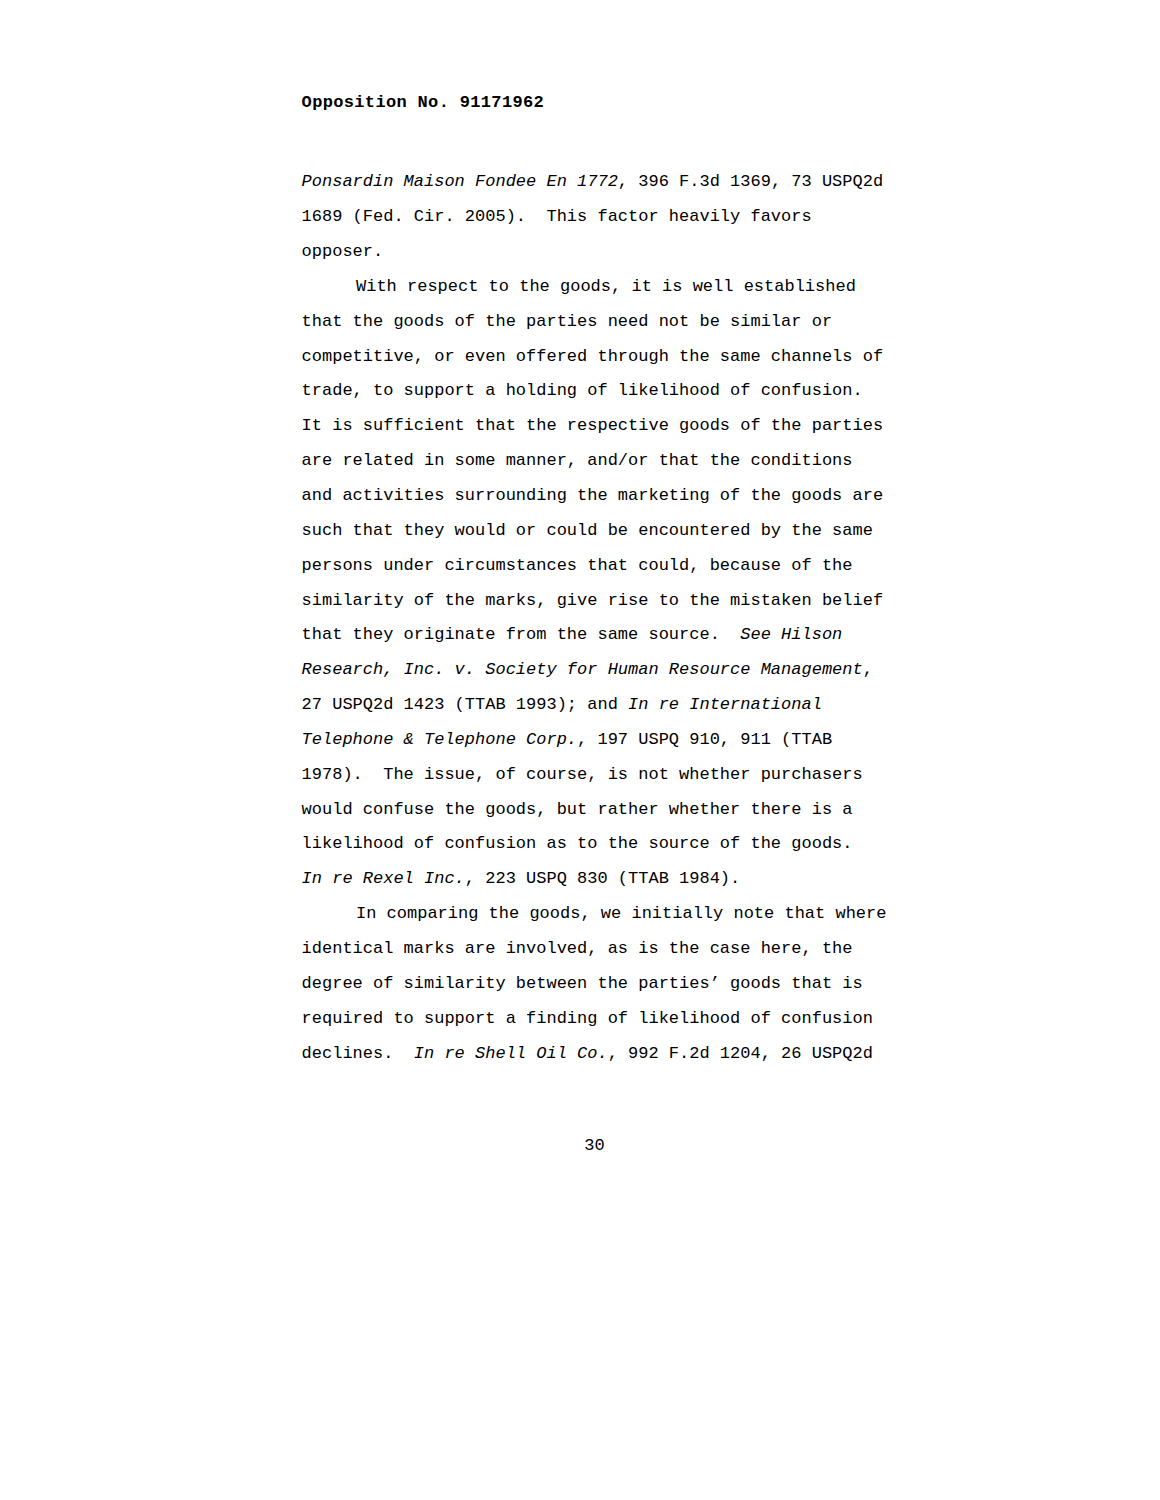Opposition No. 91171962
Ponsardin Maison Fondee En 1772, 396 F.3d 1369, 73 USPQ2d 1689 (Fed. Cir. 2005). This factor heavily favors opposer.
With respect to the goods, it is well established that the goods of the parties need not be similar or competitive, or even offered through the same channels of trade, to support a holding of likelihood of confusion. It is sufficient that the respective goods of the parties are related in some manner, and/or that the conditions and activities surrounding the marketing of the goods are such that they would or could be encountered by the same persons under circumstances that could, because of the similarity of the marks, give rise to the mistaken belief that they originate from the same source. See Hilson Research, Inc. v. Society for Human Resource Management, 27 USPQ2d 1423 (TTAB 1993); and In re International Telephone & Telephone Corp., 197 USPQ 910, 911 (TTAB 1978). The issue, of course, is not whether purchasers would confuse the goods, but rather whether there is a likelihood of confusion as to the source of the goods. In re Rexel Inc., 223 USPQ 830 (TTAB 1984).
In comparing the goods, we initially note that where identical marks are involved, as is the case here, the degree of similarity between the parties’ goods that is required to support a finding of likelihood of confusion declines. In re Shell Oil Co., 992 F.2d 1204, 26 USPQ2d
30